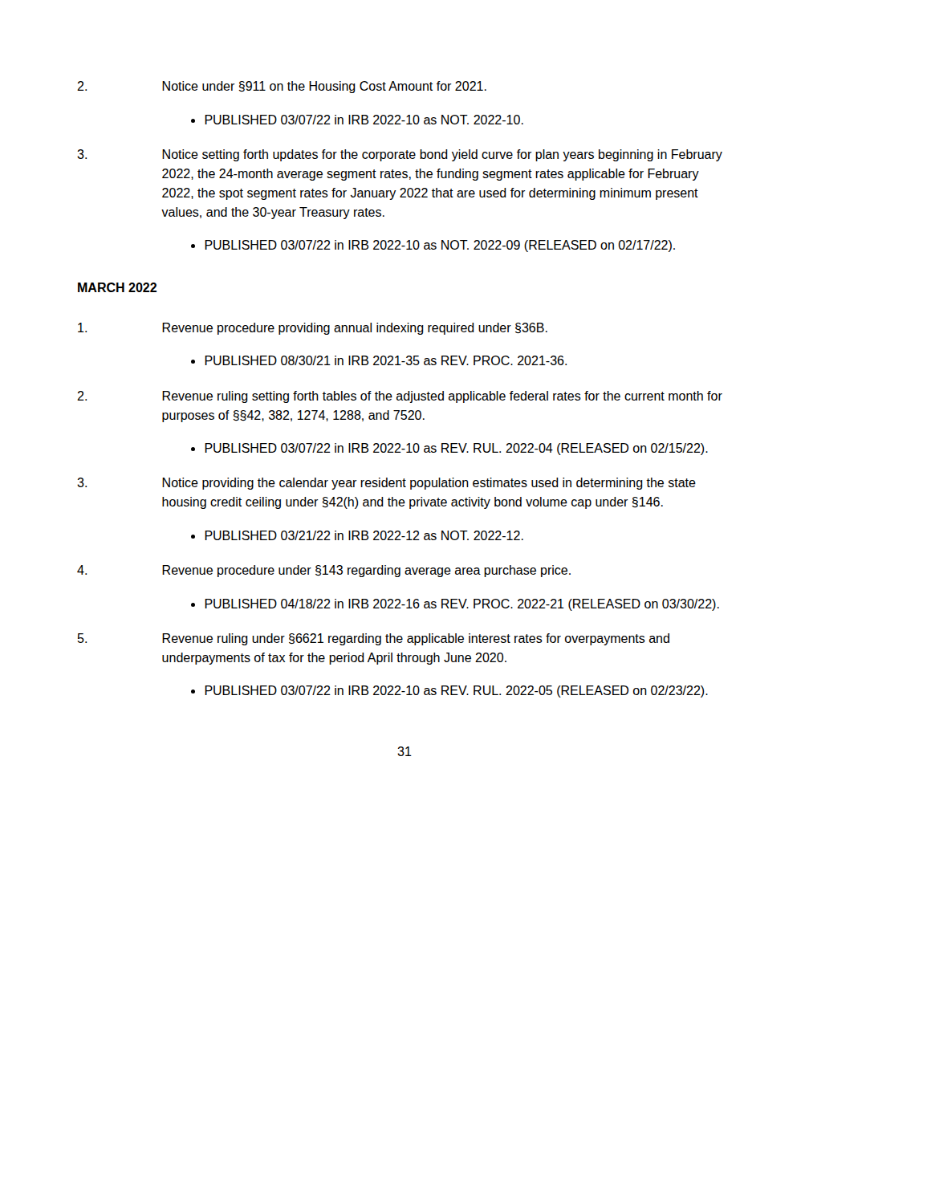2.
Notice under §911 on the Housing Cost Amount for 2021.
PUBLISHED 03/07/22 in IRB 2022-10 as NOT. 2022-10.
3.
Notice setting forth updates for the corporate bond yield curve for plan years beginning in February 2022, the 24-month average segment rates, the funding segment rates applicable for February 2022, the spot segment rates for January 2022 that are used for determining minimum present values, and the 30-year Treasury rates.
PUBLISHED 03/07/22 in IRB 2022-10 as NOT. 2022-09 (RELEASED on 02/17/22).
MARCH 2022
1.
Revenue procedure providing annual indexing required under §36B.
PUBLISHED 08/30/21 in IRB 2021-35 as REV. PROC. 2021-36.
2.
Revenue ruling setting forth tables of the adjusted applicable federal rates for the current month for purposes of §§42, 382, 1274, 1288, and 7520.
PUBLISHED 03/07/22 in IRB 2022-10 as REV. RUL. 2022-04 (RELEASED on 02/15/22).
3.
Notice providing the calendar year resident population estimates used in determining the state housing credit ceiling under §42(h) and the private activity bond volume cap under §146.
PUBLISHED 03/21/22 in IRB 2022-12 as NOT. 2022-12.
4.
Revenue procedure under §143 regarding average area purchase price.
PUBLISHED 04/18/22 in IRB 2022-16 as REV. PROC. 2022-21 (RELEASED on 03/30/22).
5.
Revenue ruling under §6621 regarding the applicable interest rates for overpayments and underpayments of tax for the period April through June 2020.
PUBLISHED 03/07/22 in IRB 2022-10 as REV. RUL. 2022-05 (RELEASED on 02/23/22).
31